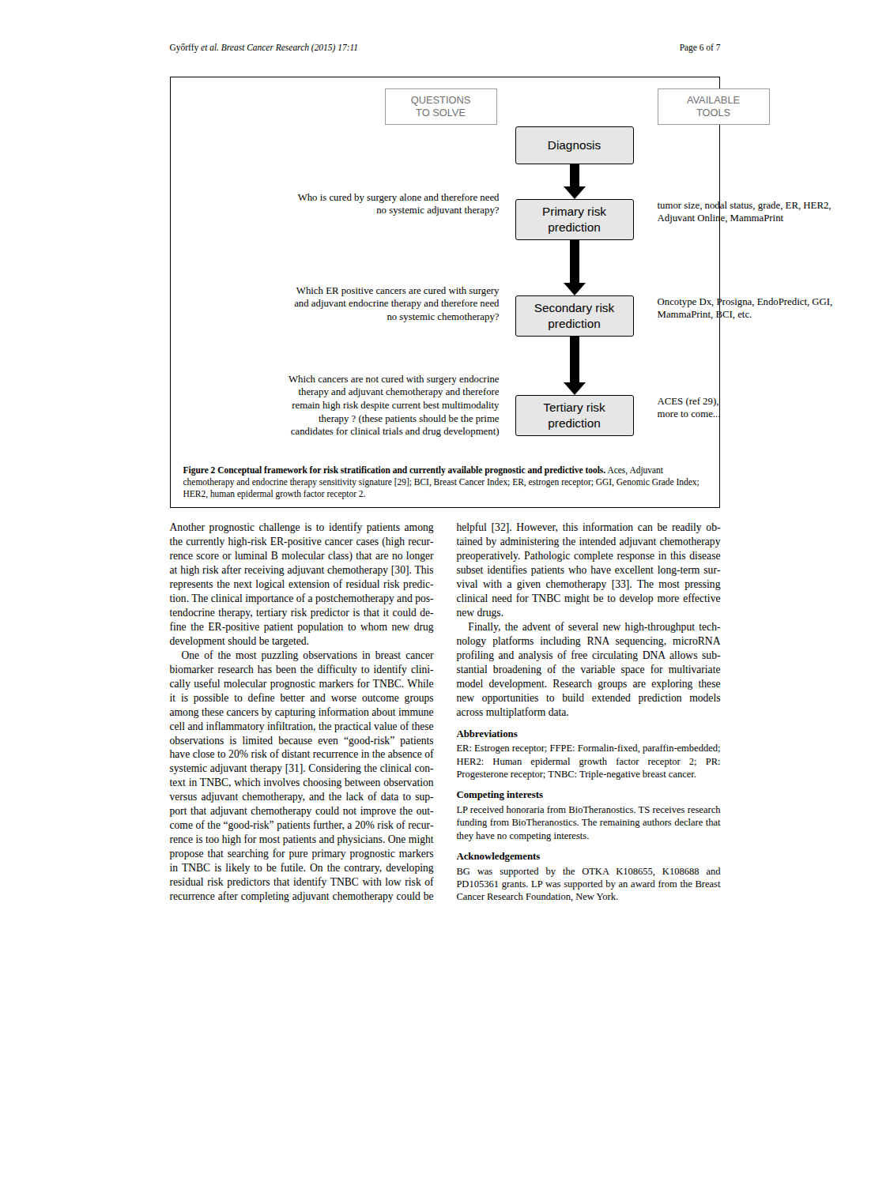Győrffy et al. Breast Cancer Research (2015) 17:11
Page 6 of 7
QUESTIONS
TO SOLVE
AVAILABLE
TOOLS
Diagnosis
Primary risk
prediction
Secondary risk
prediction
Tertiary risk
prediction
Who is cured by surgery alone and therefore need no systemic adjuvant therapy?
Which ER positive cancers are cured with surgery and adjuvant endocrine therapy and therefore need no systemic chemotherapy?
Which cancers are not cured with surgery endocrine therapy and adjuvant chemotherapy and therefore remain high risk despite current best multimodality therapy ? (these patients should be the prime candidates for clinical trials and drug development)
tumor size, nodal status, grade, ER, HER2, Adjuvant Online, MammaPrint
Oncotype Dx, Prosigna, EndoPredict, GGI, MammaPrint, BCI, etc.
ACES (ref 29),
more to come...
Figure 2 Conceptual framework for risk stratification and currently available prognostic and predictive tools. Aces, Adjuvant chemotherapy and endocrine therapy sensitivity signature [29]; BCI, Breast Cancer Index; ER, estrogen receptor; GGI, Genomic Grade Index; HER2, human epidermal growth factor receptor 2.
Another prognostic challenge is to identify patients among the currently high-risk ER-positive cancer cases (high recurrence score or luminal B molecular class) that are no longer at high risk after receiving adjuvant chemotherapy [30]. This represents the next logical extension of residual risk prediction. The clinical importance of a postchemotherapy and postendocrine therapy, tertiary risk predictor is that it could define the ER-positive patient population to whom new drug development should be targeted.
One of the most puzzling observations in breast cancer biomarker research has been the difficulty to identify clinically useful molecular prognostic markers for TNBC. While it is possible to define better and worse outcome groups among these cancers by capturing information about immune cell and inflammatory infiltration, the practical value of these observations is limited because even “good-risk” patients have close to 20% risk of distant recurrence in the absence of systemic adjuvant therapy [31]. Considering the clinical context in TNBC, which involves choosing between observation versus adjuvant chemotherapy, and the lack of data to support that adjuvant chemotherapy could not improve the outcome of the “good-risk” patients further, a 20% risk of recurrence is too high for most patients and physicians. One might propose that searching for pure primary prognostic markers in TNBC is likely to be futile. On the contrary, developing residual risk predictors that identify TNBC with low risk of recurrence after completing adjuvant chemotherapy could be helpful [32]. However, this information can be readily obtained by administering the intended adjuvant chemotherapy preoperatively. Pathologic complete response in this disease subset identifies patients who have excellent long-term survival with a given chemotherapy [33]. The most pressing clinical need for TNBC might be to develop more effective new drugs.
Finally, the advent of several new high-throughput technology platforms including RNA sequencing, microRNA profiling and analysis of free circulating DNA allows substantial broadening of the variable space for multivariate model development. Research groups are exploring these new opportunities to build extended prediction models across multiplatform data.
Abbreviations
ER: Estrogen receptor; FFPE: Formalin-fixed, paraffin-embedded; HER2: Human epidermal growth factor receptor 2; PR: Progesterone receptor; TNBC: Triple-negative breast cancer.
Competing interests
LP received honoraria from BioTheranostics. TS receives research funding from BioTheranostics. The remaining authors declare that they have no competing interests.
Acknowledgements
BG was supported by the OTKA K108655, K108688 and PD105361 grants. LP was supported by an award from the Breast Cancer Research Foundation, New York.